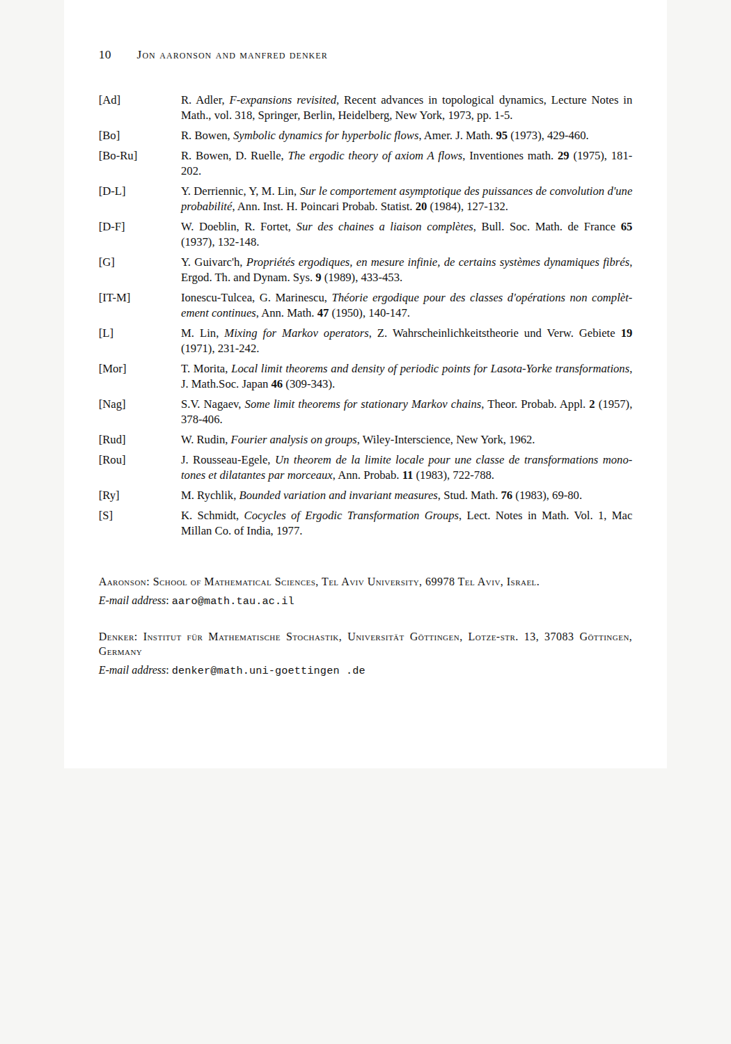10 Jon Aaronson and Manfred Denker
[Ad]
R. Adler, F-expansions revisited, Recent advances in topological dynamics, Lecture Notes in Math., vol. 318, Springer, Berlin, Heidelberg, New York, 1973, pp. 1-5.
[Bo]
R. Bowen, Symbolic dynamics for hyperbolic flows, Amer. J. Math. 95 (1973), 429-460.
[Bo-Ru]
R. Bowen, D. Ruelle, The ergodic theory of axiom A flows, Inventiones math. 29 (1975), 181-202.
[D-L]
Y. Derriennic, Y, M. Lin, Sur le comportement asymptotique des puissances de convolution d'une probabilité, Ann. Inst. H. Poincari Probab. Statist. 20 (1984), 127-132.
[D-F]
W. Doeblin, R. Fortet, Sur des chaines a liaison complètes, Bull. Soc. Math. de France 65 (1937), 132-148.
[G]
Y. Guivarc'h, Propriétés ergodiques, en mesure infinie, de certains systèmes dynamiques fibrés, Ergod. Th. and Dynam. Sys. 9 (1989), 433-453.
[IT-M]
Ionescu-Tulcea, G. Marinescu, Théorie ergodique pour des classes d'opérations non complèt-ement continues, Ann. Math. 47 (1950), 140-147.
[L]
M. Lin, Mixing for Markov operators, Z. Wahrscheinlichkeitstheorie und Verw. Gebiete 19 (1971), 231-242.
[Mor]
T. Morita, Local limit theorems and density of periodic points for Lasota-Yorke transformations, J. Math.Soc. Japan 46 (309-343).
[Nag]
S.V. Nagaev, Some limit theorems for stationary Markov chains, Theor. Probab. Appl. 2 (1957), 378-406.
[Rud]
W. Rudin, Fourier analysis on groups, Wiley-Interscience, New York, 1962.
[Rou]
J. Rousseau-Egele, Un theorem de la limite locale pour une classe de transformations monotones et dilatantes par morceaux, Ann. Probab. 11 (1983), 722-788.
[Ry]
M. Rychlik, Bounded variation and invariant measures, Stud. Math. 76 (1983), 69-80.
[S]
K. Schmidt, Cocycles of Ergodic Transformation Groups, Lect. Notes in Math. Vol. 1, Mac Millan Co. of India, 1977.
Aaronson: School of Mathematical Sciences, Tel Aviv University, 69978 Tel Aviv, Israel.
E-mail address: aaro@math.tau.ac.il
Denker: Institut für Mathematische Stochastik, Universität Göttingen, Lotze-str. 13, 37083 Göttingen, Germany
E-mail address: denker@math.uni-goettingen .de